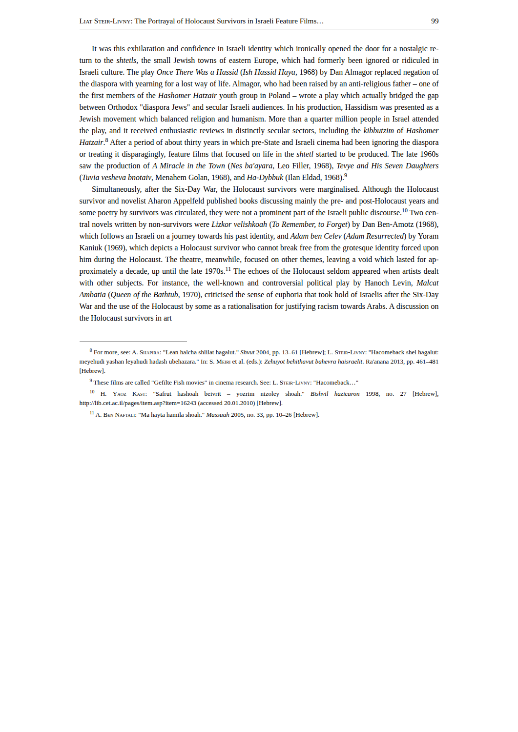Liat Steir-Livny: The Portrayal of Holocaust Survivors in Israeli Feature Films… 99
It was this exhilaration and confidence in Israeli identity which ironically opened the door for a nostalgic return to the shtetls, the small Jewish towns of eastern Europe, which had formerly been ignored or ridiculed in Israeli culture. The play Once There Was a Hassid (Ish Hassid Haya, 1968) by Dan Almagor replaced negation of the diaspora with yearning for a lost way of life. Almagor, who had been raised by an anti-religious father – one of the first members of the Hashomer Hatzair youth group in Poland – wrote a play which actually bridged the gap between Orthodox "diaspora Jews" and secular Israeli audiences. In his production, Hassidism was presented as a Jewish movement which balanced religion and humanism. More than a quarter million people in Israel attended the play, and it received enthusiastic reviews in distinctly secular sectors, including the kibbutzim of Hashomer Hatzair.8 After a period of about thirty years in which pre-State and Israeli cinema had been ignoring the diaspora or treating it disparagingly, feature films that focused on life in the shtetl started to be produced. The late 1960s saw the production of A Miracle in the Town (Nes ba'ayara, Leo Filler, 1968), Tevye and His Seven Daughters (Tuvia vesheva bnotaiv, Menahem Golan, 1968), and Ha-Dybbuk (Ilan Eldad, 1968).9
Simultaneously, after the Six-Day War, the Holocaust survivors were marginalised. Although the Holocaust survivor and novelist Aharon Appelfeld published books discussing mainly the pre- and post-Holocaust years and some poetry by survivors was circulated, they were not a prominent part of the Israeli public discourse.10 Two central novels written by non-survivors were Lizkor velishkoah (To Remember, to Forget) by Dan Ben-Amotz (1968), which follows an Israeli on a journey towards his past identity, and Adam ben Celev (Adam Resurrected) by Yoram Kaniuk (1969), which depicts a Holocaust survivor who cannot break free from the grotesque identity forced upon him during the Holocaust. The theatre, meanwhile, focused on other themes, leaving a void which lasted for approximately a decade, up until the late 1970s.11 The echoes of the Holocaust seldom appeared when artists dealt with other subjects. For instance, the well-known and controversial political play by Hanoch Levin, Malcat Ambatia (Queen of the Bathtub, 1970), criticised the sense of euphoria that took hold of Israelis after the Six-Day War and the use of the Holocaust by some as a rationalisation for justifying racism towards Arabs. A discussion on the Holocaust survivors in art
8 For more, see: A. Shapira: "Lean halcha shlilat hagalut." Shvut 2004, pp. 13–61 [Hebrew]; L. Steir-Livny: "Hacomeback shel hagalut: meyehudi yashan leyahudi hadash ubehazara." In: S. Meiri et al. (eds.): Zehuyot behithavut bahevra haisraelit. Ra'anana 2013, pp. 461–481 [Hebrew].
9 These films are called "Gefilte Fish movies" in cinema research. See: L. Steir-Livny: "Hacomeback…"
10 H. Yaoz Kast: "Safrut hashoah beivrit – yozrim nizoley shoah." Bishvil hazicaron 1998, no. 27 [Hebrew], http://lib.cet.ac.il/pages/item.asp?item=16243 (accessed 20.01.2010) [Hebrew].
11 A. Ben Naftali: "Ma hayta hamila shoah." Massuah 2005, no. 33, pp. 10–26 [Hebrew].